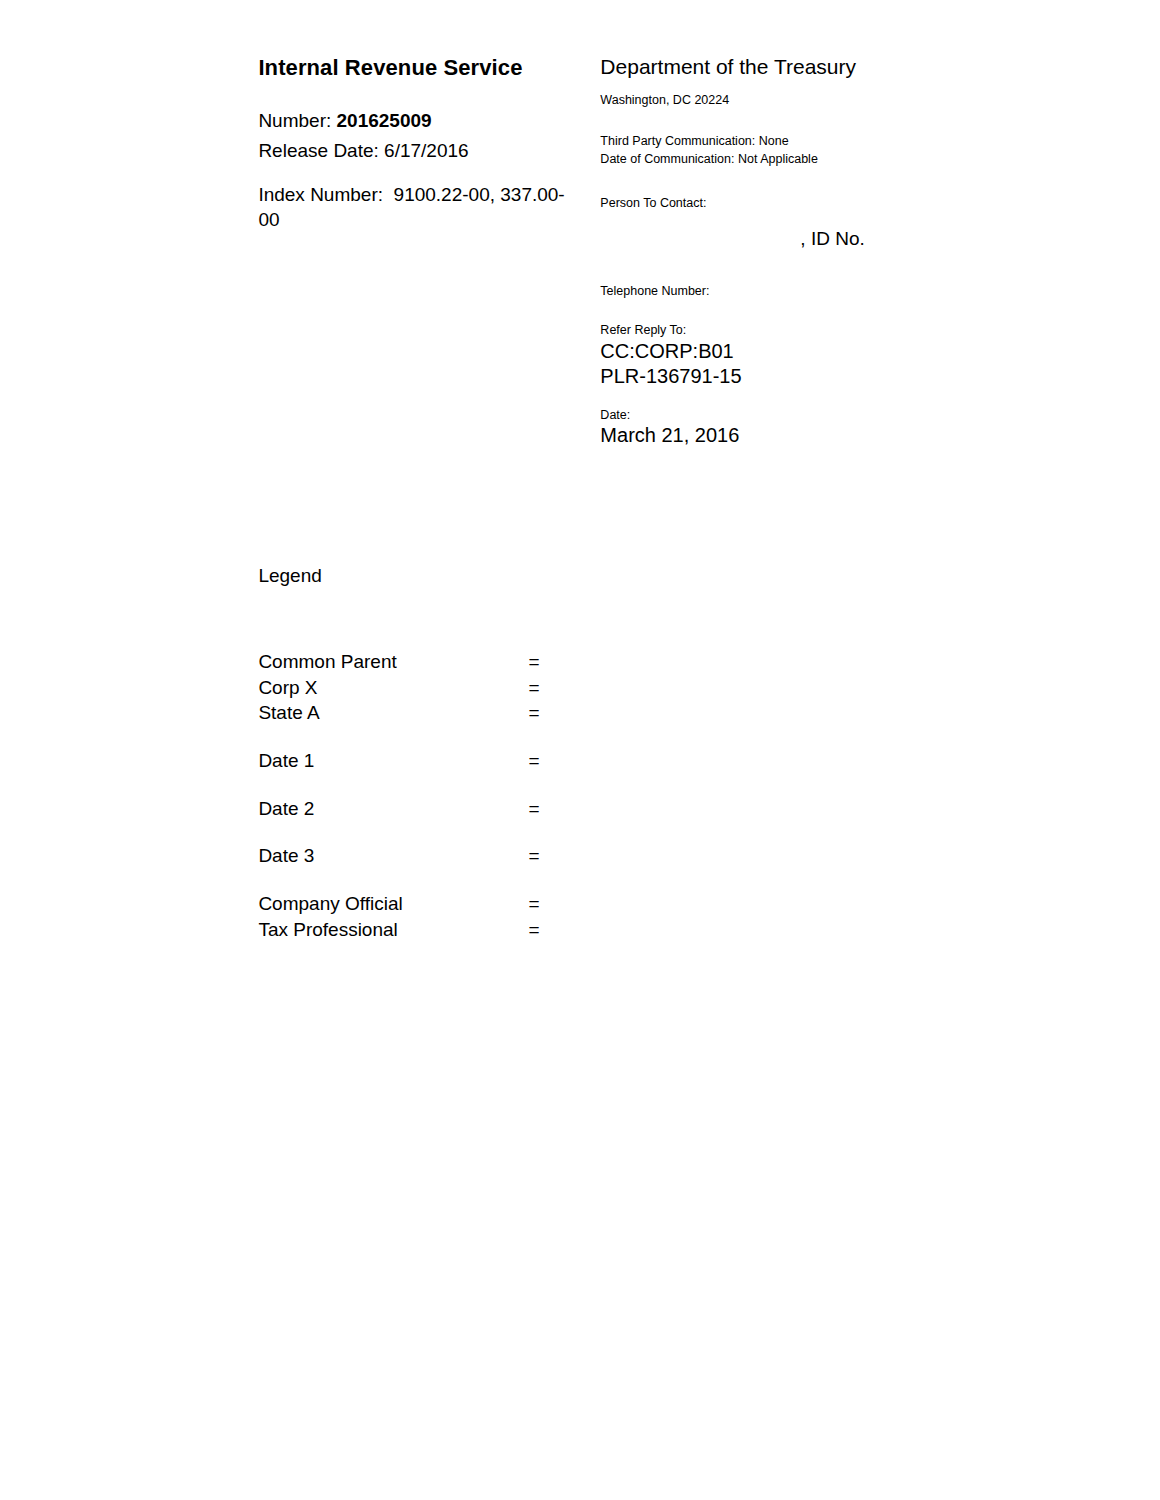Internal Revenue Service
Number: 201625009
Release Date: 6/17/2016
Index Number: 9100.22-00, 337.00-00
Department of the Treasury
Washington, DC 20224
Third Party Communication: None
Date of Communication: Not Applicable
Person To Contact:
, ID No.
Telephone Number:
Refer Reply To:
CC:CORP:B01
PLR-136791-15
Date:
March 21, 2016
Legend
| Common Parent | = | |
| Corp X | = | |
| State A | = | |
| Date 1 | = | |
| Date 2 | = | |
| Date 3 | = | |
| Company Official | = | |
| Tax Professional | = | |